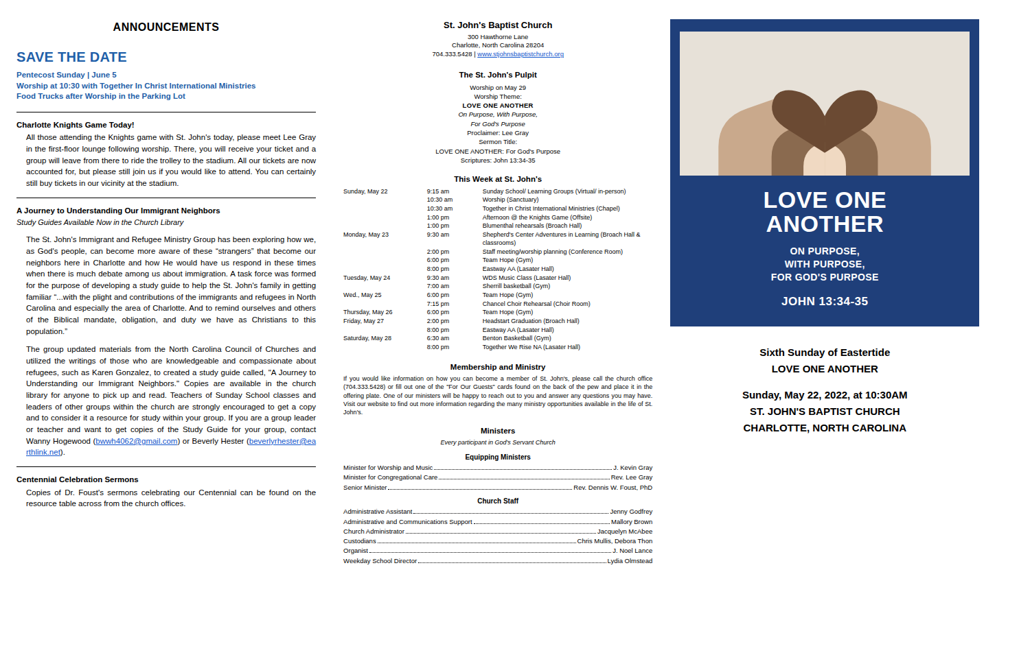ANNOUNCEMENTS
SAVE THE DATE
Pentecost Sunday | June 5
Worship at 10:30 with Together In Christ International Ministries
Food Trucks after Worship in the Parking Lot
Charlotte Knights Game Today!
All those attending the Knights game with St. John's today, please meet Lee Gray in the first-floor lounge following worship. There, you will receive your ticket and a group will leave from there to ride the trolley to the stadium. All our tickets are now accounted for, but please still join us if you would like to attend. You can certainly still buy tickets in our vicinity at the stadium.
A Journey to Understanding Our Immigrant Neighbors
Study Guides Available Now in the Church Library
The St. John's Immigrant and Refugee Ministry Group has been exploring how we, as God's people, can become more aware of these “strangers” that become our neighbors here in Charlotte and how He would have us respond in these times when there is much debate among us about immigration. A task force was formed for the purpose of developing a study guide to help the St. John's family in getting familiar “...with the plight and contributions of the immigrants and refugees in North Carolina and especially the area of Charlotte. And to remind ourselves and others of the Biblical mandate, obligation, and duty we have as Christians to this population.”
The group updated materials from the North Carolina Council of Churches and utilized the writings of those who are knowledgeable and compassionate about refugees, such as Karen Gonzalez, to created a study guide called, "A Journey to Understanding our Immigrant Neighbors." Copies are available in the church library for anyone to pick up and read. Teachers of Sunday School classes and leaders of other groups within the church are strongly encouraged to get a copy and to consider it a resource for study within your group. If you are a group leader or teacher and want to get copies of the Study Guide for your group, contact Wanny Hogewood (bwwh4062@gmail.com) or Beverly Hester (beverlyrhester@earthlink.net).
Centennial Celebration Sermons
Copies of Dr. Foust's sermons celebrating our Centennial can be found on the resource table across from the church offices.
St. John's Baptist Church
300 Hawthorne Lane
Charlotte, North Carolina 28204
704.333.5428 | www.stjohnsbaptistchurch.org
The St. John's Pulpit
Worship on May 29
Worship Theme:
LOVE ONE ANOTHER
On Purpose, With Purpose,
For God's Purpose
Proclaimer: Lee Gray
Sermon Title:
LOVE ONE ANOTHER: For God's Purpose
Scriptures: John 13:34-35
This Week at St. John's
| Sunday, May 22 | 9:15 am | Sunday School/ Learning Groups (Virtual/ in-person) |
| | 10:30 am | Worship (Sanctuary) |
| | 10:30 am | Together in Christ International Ministries (Chapel) |
| | 1:00 pm | Afternoon @ the Knights Game (Offsite) |
| | 1:00 pm | Blumenthal rehearsals (Broach Hall) |
| Monday, May 23 | 9:30 am | Shepherd's Center Adventures in Learning (Broach Hall & classrooms) |
| | 2:00 pm | Staff meeting/worship planning (Conference Room) |
| | 6:00 pm | Team Hope (Gym) |
| | 8:00 pm | Eastway AA (Lasater Hall) |
| Tuesday, May 24 | 9:30 am | WDS Music Class (Lasater Hall) |
| | 7:00 am | Sherrill basketball (Gym) |
| Wed., May 25 | 6:00 pm | Team Hope (Gym) |
| | 7:15 pm | Chancel Choir Rehearsal (Choir Room) |
| Thursday, May 26 | 6:00 pm | Team Hope (Gym) |
| Friday, May 27 | 2:00 pm | Headstart Graduation (Broach Hall) |
| | 8:00 pm | Eastway AA (Lasater Hall) |
| Saturday, May 28 | 6:30 am | Benton Basketball (Gym) |
| | 8:00 pm | Together We Rise NA (Lasater Hall) |
Membership and Ministry
If you would like information on how you can become a member of St. John's, please call the church office (704.333.5428) or fill out one of the "For Our Guests" cards found on the back of the pew and place it in the offering plate. One of our ministers will be happy to reach out to you and answer any questions you may have. Visit our website to find out more information regarding the many ministry opportunities available in the life of St. John's.
Ministers
Every participant in God's Servant Church
Equipping Ministers
Minister for Worship and Music J. Kevin Gray
Minister for Congregational Care Rev. Lee Gray
Senior Minister Rev. Dennis W. Foust, PhD
Church Staff
Administrative Assistant Jenny Godfrey
Administrative and Communications Support Mallory Brown
Church Administrator Jacquelyn McAbee
Custodians Chris Mullis, Debora Thon
Organist J. Noel Lance
Weekday School Director Lydia Olmstead
LOVE ONE
ANOTHER
ON PURPOSE,
WITH PURPOSE,
FOR GOD'S PURPOSE
JOHN 13:34-35
Sixth Sunday of Eastertide
LOVE ONE ANOTHER Sunday, May 22, 2022, at 10:30AM
ST. JOHN'S BAPTIST CHURCH
CHARLOTTE, NORTH CAROLINA